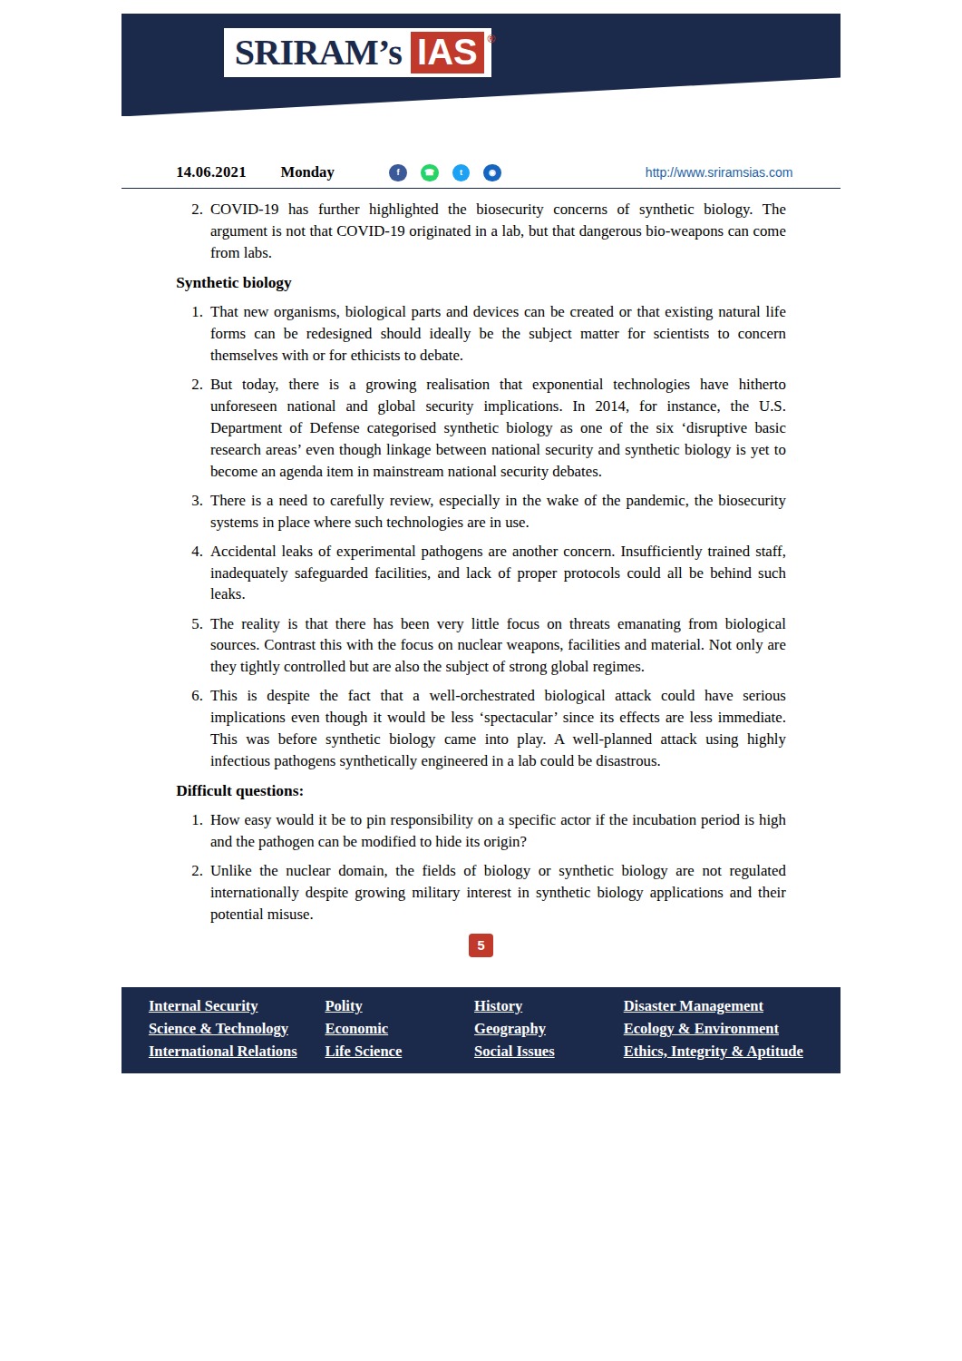SRIRAM’s IAS®
14.06.2021 Monday f ☎ t ◉ http://www.sriramsias.com
COVID-19 has further highlighted the biosecurity concerns of synthetic biology. The argument is not that COVID-19 originated in a lab, but that dangerous bio-weapons can come from labs.
Synthetic biology
That new organisms, biological parts and devices can be created or that existing natural life forms can be redesigned should ideally be the subject matter for scientists to concern themselves with or for ethicists to debate.
But today, there is a growing realisation that exponential technologies have hitherto unforeseen national and global security implications. In 2014, for instance, the U.S. Department of Defense categorised synthetic biology as one of the six ‘disruptive basic research areas’ even though linkage between national security and synthetic biology is yet to become an agenda item in mainstream national security debates.
There is a need to carefully review, especially in the wake of the pandemic, the biosecurity systems in place where such technologies are in use.
Accidental leaks of experimental pathogens are another concern. Insufficiently trained staff, inadequately safeguarded facilities, and lack of proper protocols could all be behind such leaks.
The reality is that there has been very little focus on threats emanating from biological sources. Contrast this with the focus on nuclear weapons, facilities and material. Not only are they tightly controlled but are also the subject of strong global regimes.
This is despite the fact that a well-orchestrated biological attack could have serious implications even though it would be less ‘spectacular’ since its effects are less immediate. This was before synthetic biology came into play. A well-planned attack using highly infectious pathogens synthetically engineered in a lab could be disastrous.
Difficult questions:
How easy would it be to pin responsibility on a specific actor if the incubation period is high and the pathogen can be modified to hide its origin?
Unlike the nuclear domain, the fields of biology or synthetic biology are not regulated internationally despite growing military interest in synthetic biology applications and their potential misuse.
5
| Internal Security | Polity | History | Disaster Management |
| Science & Technology | Economic | Geography | Ecology & Environment |
| International Relations | Life Science | Social Issues | Ethics, Integrity & Aptitude |